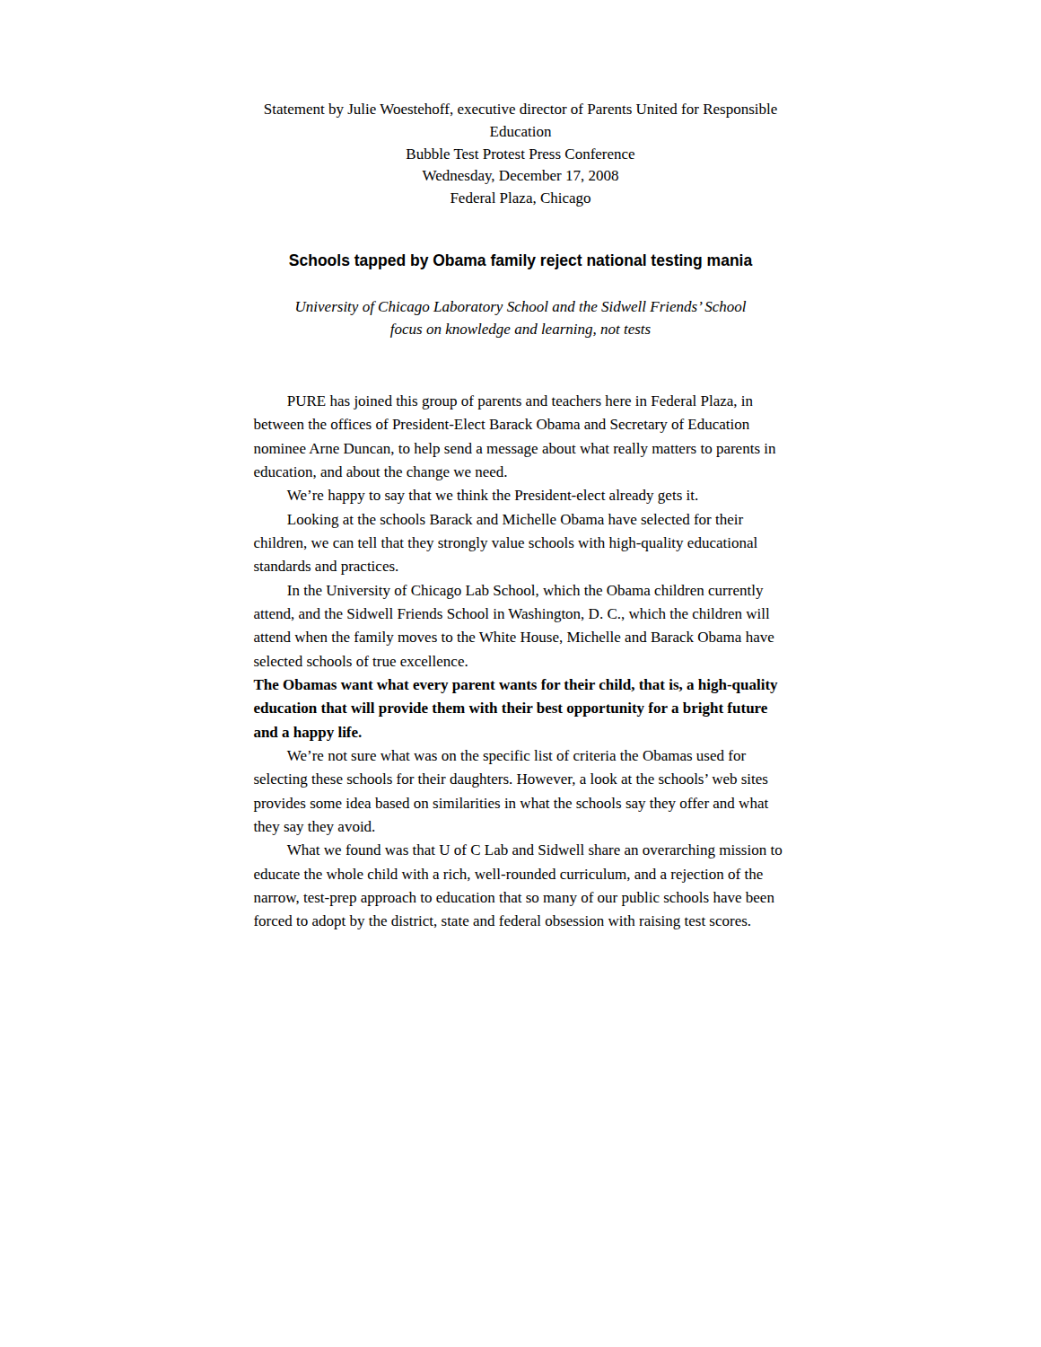Statement by Julie Woestehoff, executive director of Parents United for Responsible Education
Bubble Test Protest Press Conference
Wednesday, December 17, 2008
Federal Plaza, Chicago
Schools tapped by Obama family reject national testing mania
University of Chicago Laboratory School and the Sidwell Friends’ School
focus on knowledge and learning, not tests
PURE has joined this group of parents and teachers here in Federal Plaza, in between the offices of President-Elect Barack Obama and Secretary of Education nominee Arne Duncan, to help send a message about what really matters to parents in education, and about the change we need.
We’re happy to say that we think the President-elect already gets it.
Looking at the schools Barack and Michelle Obama have selected for their children, we can tell that they strongly value schools with high-quality educational standards and practices.
In the University of Chicago Lab School, which the Obama children currently attend, and the Sidwell Friends School in Washington, D. C., which the children will attend when the family moves to the White House, Michelle and Barack Obama have selected schools of true excellence.
The Obamas want what every parent wants for their child, that is, a high-quality education that will provide them with their best opportunity for a bright future and a happy life.
We’re not sure what was on the specific list of criteria the Obamas used for selecting these schools for their daughters. However, a look at the schools’ web sites provides some idea based on similarities in what the schools say they offer and what they say they avoid.
What we found was that U of C Lab and Sidwell share an overarching mission to educate the whole child with a rich, well-rounded curriculum, and a rejection of the narrow, test-prep approach to education that so many of our public schools have been forced to adopt by the district, state and federal obsession with raising test scores.